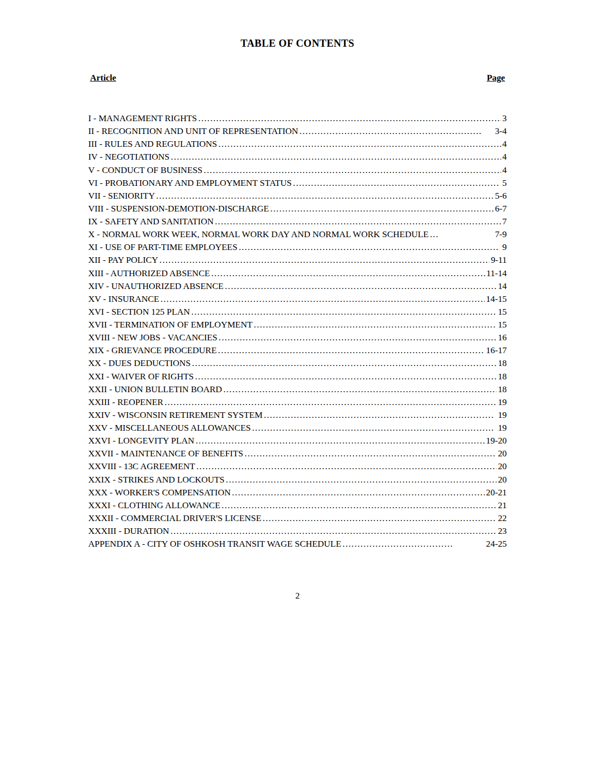TABLE OF CONTENTS
Article Page
I - MANAGEMENT RIGHTS.................................................................................................................. 3
II - RECOGNITION AND UNIT OF REPRESENTATION............................................................. 3-4
III - RULES AND REGULATIONS..................................................................................................... 4
IV - NEGOTIATIONS......................................................................................................................... 4
V - CONDUCT OF BUSINESS........................................................................................................... 4
VI - PROBATIONARY AND EMPLOYMENT STATUS..................................................................... 5
VII - SENIORITY................................................................................................................................. 5-6
VIII - SUSPENSION-DEMOTION-DISCHARGE............................................................................. 6-7
IX - SAFETY AND SANITATION..................................................................................................... 7
X - NORMAL WORK WEEK, NORMAL WORK DAY AND NORMAL WORK SCHEDULE... 7-9
XI - USE OF PART-TIME EMPLOYEES....................................................................................... 9
XII - PAY POLICY............................................................................................................................. 9-11
XIII - AUTHORIZED ABSENCE................................................................................................. 11-14
XIV - UNAUTHORIZED ABSENCE................................................................................................. 14
XV - INSURANCE............................................................................................................................. 14-15
XVI - SECTION 125 PLAN....................................................................................................... 15
XVII - TERMINATION OF EMPLOYMENT..................................................................................... 15
XVIII - NEW JOBS - VACANCIES..................................................................................................... 16
XIX - GRIEVANCE PROCEDURE............................................................................................. 16-17
XX - DUES DEDUCTIONS......................................................................................................................... 18
XXI - WAIVER OF RIGHTS......................................................................................................................... 18
XXII - UNION BULLETIN BOARD................................................................................................. 18
XXIII - REOPENER......................................................................................................................... 19
XXIV - WISCONSIN RETIREMENT SYSTEM............................................................................. 19
XXV - MISCELLANEOUS ALLOWANCES................................................................................. 19
XXVI - LONGEVITY PLAN......................................................................................................... 19-20
XXVII - MAINTENANCE OF BENEFITS......................................................................................... 20
XXVIII - 13C AGREEMENT......................................................................................................................... 20
XXIX - STRIKES AND LOCKOUTS................................................................................................. 20
XXX - WORKER'S COMPENSATION......................................................................................... 20-21
XXXI - CLOTHING ALLOWANCE................................................................................................. 21
XXXII - COMMERCIAL DRIVER'S LICENSE................................................................................. 22
XXXIII - DURATION......................................................................................................................... 23
APPENDIX A - CITY OF OSHKOSH TRANSIT WAGE SCHEDULE..................................... 24-25
2